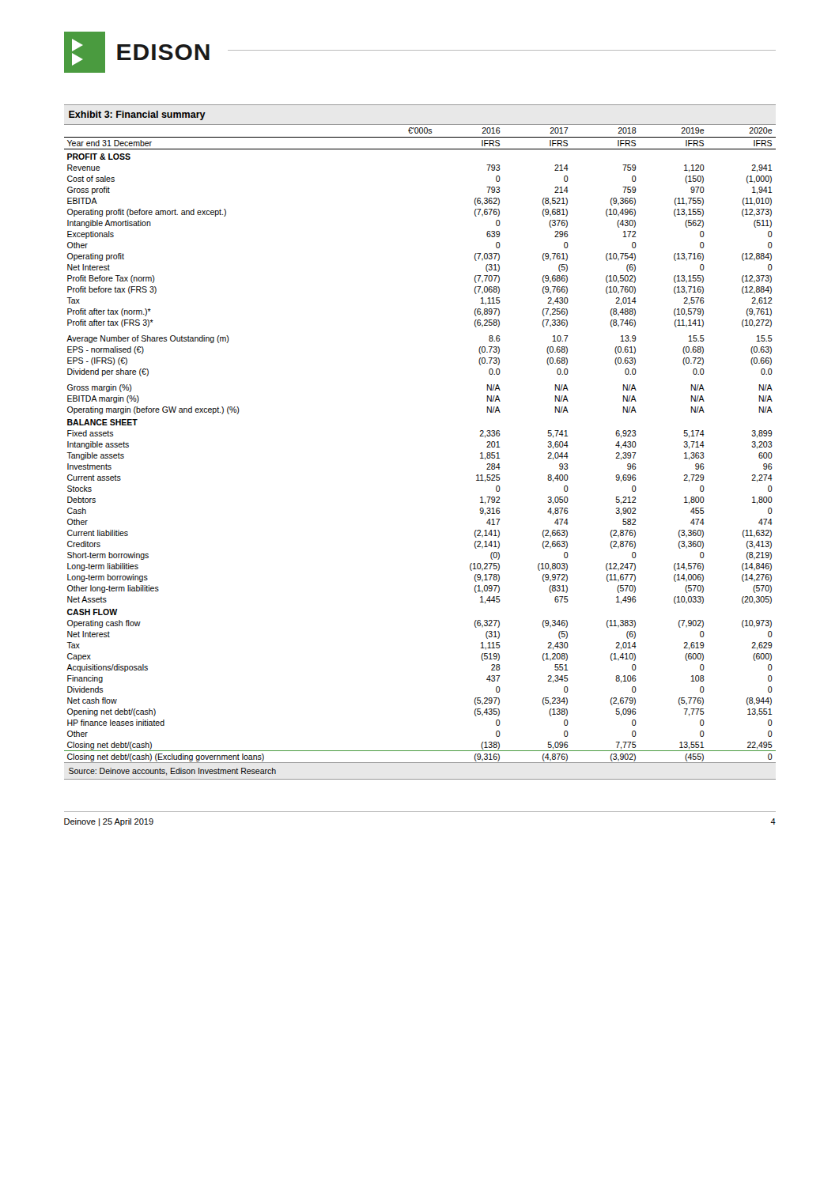EDISON
Exhibit 3: Financial summary
| | €'000s | 2016 | 2017 | 2018 | 2019e | 2020e |
| Year end 31 December | | IFRS | IFRS | IFRS | IFRS | IFRS |
| PROFIT & LOSS |
| Revenue | | 793 | 214 | 759 | 1,120 | 2,941 |
| Cost of sales | | 0 | 0 | 0 | (150) | (1,000) |
| Gross profit | | 793 | 214 | 759 | 970 | 1,941 |
| EBITDA | | (6,362) | (8,521) | (9,366) | (11,755) | (11,010) |
| Operating profit (before amort. and except.) | | (7,676) | (9,681) | (10,496) | (13,155) | (12,373) |
| Intangible Amortisation | | 0 | (376) | (430) | (562) | (511) |
| Exceptionals | | 639 | 296 | 172 | 0 | 0 |
| Other | | 0 | 0 | 0 | 0 | 0 |
| Operating profit | | (7,037) | (9,761) | (10,754) | (13,716) | (12,884) |
| Net Interest | | (31) | (5) | (6) | 0 | 0 |
| Profit Before Tax (norm) | | (7,707) | (9,686) | (10,502) | (13,155) | (12,373) |
| Profit before tax (FRS 3) | | (7,068) | (9,766) | (10,760) | (13,716) | (12,884) |
| Tax | | 1,115 | 2,430 | 2,014 | 2,576 | 2,612 |
| Profit after tax (norm.)* | | (6,897) | (7,256) | (8,488) | (10,579) | (9,761) |
| Profit after tax (FRS 3)* | | (6,258) | (7,336) | (8,746) | (11,141) | (10,272) |
| Average Number of Shares Outstanding (m) | | 8.6 | 10.7 | 13.9 | 15.5 | 15.5 |
| EPS - normalised (€) | | (0.73) | (0.68) | (0.61) | (0.68) | (0.63) |
| EPS - (IFRS) (€) | | (0.73) | (0.68) | (0.63) | (0.72) | (0.66) |
| Dividend per share (€) | | 0.0 | 0.0 | 0.0 | 0.0 | 0.0 |
| Gross margin (%) | | N/A | N/A | N/A | N/A | N/A |
| EBITDA margin (%) | | N/A | N/A | N/A | N/A | N/A |
| Operating margin (before GW and except.) (%) | | N/A | N/A | N/A | N/A | N/A |
| BALANCE SHEET |
| Fixed assets | | 2,336 | 5,741 | 6,923 | 5,174 | 3,899 |
| Intangible assets | | 201 | 3,604 | 4,430 | 3,714 | 3,203 |
| Tangible assets | | 1,851 | 2,044 | 2,397 | 1,363 | 600 |
| Investments | | 284 | 93 | 96 | 96 | 96 |
| Current assets | | 11,525 | 8,400 | 9,696 | 2,729 | 2,274 |
| Stocks | | 0 | 0 | 0 | 0 | 0 |
| Debtors | | 1,792 | 3,050 | 5,212 | 1,800 | 1,800 |
| Cash | | 9,316 | 4,876 | 3,902 | 455 | 0 |
| Other | | 417 | 474 | 582 | 474 | 474 |
| Current liabilities | | (2,141) | (2,663) | (2,876) | (3,360) | (11,632) |
| Creditors | | (2,141) | (2,663) | (2,876) | (3,360) | (3,413) |
| Short-term borrowings | | (0) | 0 | 0 | 0 | (8,219) |
| Long-term liabilities | | (10,275) | (10,803) | (12,247) | (14,576) | (14,846) |
| Long-term borrowings | | (9,178) | (9,972) | (11,677) | (14,006) | (14,276) |
| Other long-term liabilities | | (1,097) | (831) | (570) | (570) | (570) |
| Net Assets | | 1,445 | 675 | 1,496 | (10,033) | (20,305) |
| CASH FLOW |
| Operating cash flow | | (6,327) | (9,346) | (11,383) | (7,902) | (10,973) |
| Net Interest | | (31) | (5) | (6) | 0 | 0 |
| Tax | | 1,115 | 2,430 | 2,014 | 2,619 | 2,629 |
| Capex | | (519) | (1,208) | (1,410) | (600) | (600) |
| Acquisitions/disposals | | 28 | 551 | 0 | 0 | 0 |
| Financing | | 437 | 2,345 | 8,106 | 108 | 0 |
| Dividends | | 0 | 0 | 0 | 0 | 0 |
| Net cash flow | | (5,297) | (5,234) | (2,679) | (5,776) | (8,944) |
| Opening net debt/(cash) | | (5,435) | (138) | 5,096 | 7,775 | 13,551 |
| HP finance leases initiated | | 0 | 0 | 0 | 0 | 0 |
| Other | | 0 | 0 | 0 | 0 | 0 |
| Closing net debt/(cash) | | (138) | 5,096 | 7,775 | 13,551 | 22,495 |
| Closing net debt/(cash) (Excluding government loans) | | (9,316) | (4,876) | (3,902) | (455) | 0 |
Source: Deinove accounts, Edison Investment Research
Deinove | 25 April 2019
4